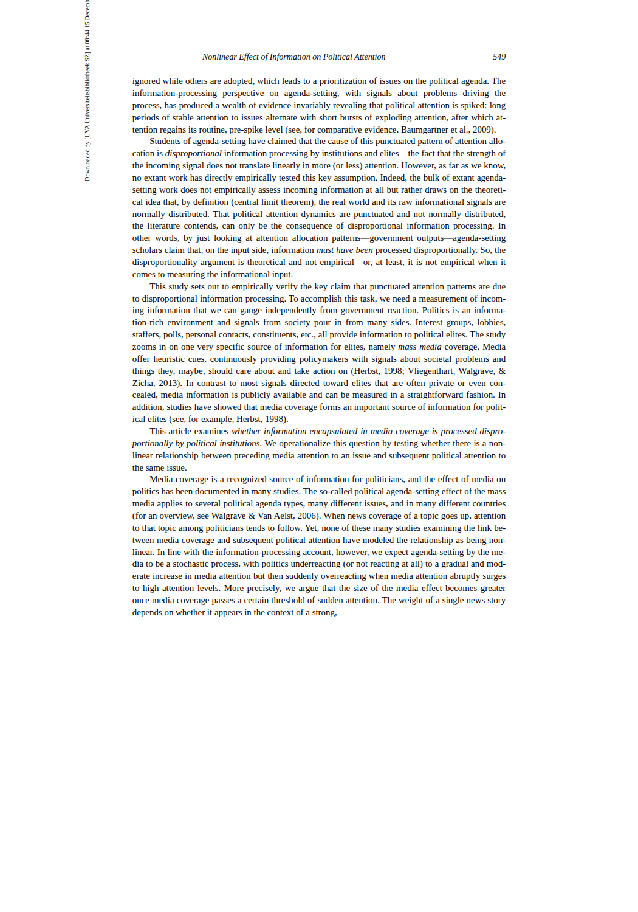Downloaded by [UVA Universiteitsbibliotheek SZ] at 08:44 15 December 2017
Nonlinear Effect of Information on Political Attention 549
ignored while others are adopted, which leads to a prioritization of issues on the political agenda. The information-processing perspective on agenda-setting, with signals about problems driving the process, has produced a wealth of evidence invariably revealing that political attention is spiked: long periods of stable attention to issues alternate with short bursts of exploding attention, after which attention regains its routine, pre-spike level (see, for comparative evidence, Baumgartner et al., 2009).
Students of agenda-setting have claimed that the cause of this punctuated pattern of attention allocation is disproportional information processing by institutions and elites—the fact that the strength of the incoming signal does not translate linearly in more (or less) attention. However, as far as we know, no extant work has directly empirically tested this key assumption. Indeed, the bulk of extant agenda-setting work does not empirically assess incoming information at all but rather draws on the theoretical idea that, by definition (central limit theorem), the real world and its raw informational signals are normally distributed. That political attention dynamics are punctuated and not normally distributed, the literature contends, can only be the consequence of disproportional information processing. In other words, by just looking at attention allocation patterns—government outputs—agenda-setting scholars claim that, on the input side, information must have been processed disproportionally. So, the disproportionality argument is theoretical and not empirical—or, at least, it is not empirical when it comes to measuring the informational input.
This study sets out to empirically verify the key claim that punctuated attention patterns are due to disproportional information processing. To accomplish this task, we need a measurement of incoming information that we can gauge independently from government reaction. Politics is an information-rich environment and signals from society pour in from many sides. Interest groups, lobbies, staffers, polls, personal contacts, constituents, etc., all provide information to political elites. The study zooms in on one very specific source of information for elites, namely mass media coverage. Media offer heuristic cues, continuously providing policymakers with signals about societal problems and things they, maybe, should care about and take action on (Herbst, 1998; Vliegenthart, Walgrave, & Zicha, 2013). In contrast to most signals directed toward elites that are often private or even concealed, media information is publicly available and can be measured in a straightforward fashion. In addition, studies have showed that media coverage forms an important source of information for political elites (see, for example, Herbst, 1998).
This article examines whether information encapsulated in media coverage is processed disproportionally by political institutions. We operationalize this question by testing whether there is a non-linear relationship between preceding media attention to an issue and subsequent political attention to the same issue.
Media coverage is a recognized source of information for politicians, and the effect of media on politics has been documented in many studies. The so-called political agenda-setting effect of the mass media applies to several political agenda types, many different issues, and in many different countries (for an overview, see Walgrave & Van Aelst, 2006). When news coverage of a topic goes up, attention to that topic among politicians tends to follow. Yet, none of these many studies examining the link between media coverage and subsequent political attention have modeled the relationship as being nonlinear. In line with the information-processing account, however, we expect agenda-setting by the media to be a stochastic process, with politics underreacting (or not reacting at all) to a gradual and moderate increase in media attention but then suddenly overreacting when media attention abruptly surges to high attention levels. More precisely, we argue that the size of the media effect becomes greater once media coverage passes a certain threshold of sudden attention. The weight of a single news story depends on whether it appears in the context of a strong,